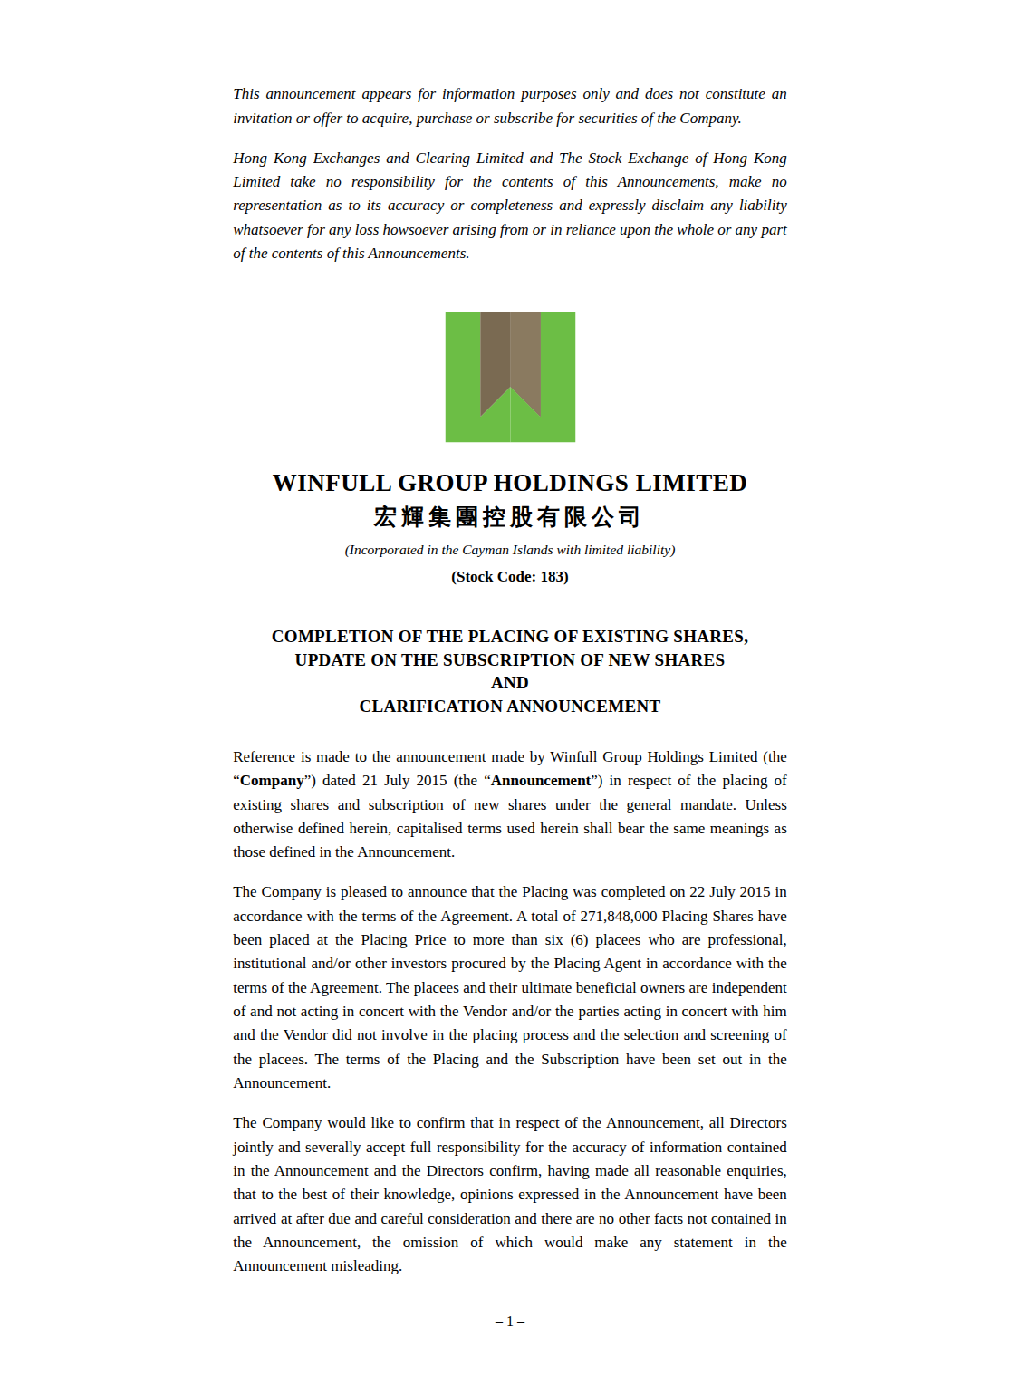This announcement appears for information purposes only and does not constitute an invitation or offer to acquire, purchase or subscribe for securities of the Company.
Hong Kong Exchanges and Clearing Limited and The Stock Exchange of Hong Kong Limited take no responsibility for the contents of this Announcements, make no representation as to its accuracy or completeness and expressly disclaim any liability whatsoever for any loss howsoever arising from or in reliance upon the whole or any part of the contents of this Announcements.
WINFULL GROUP HOLDINGS LIMITED
宏輝集團控股有限公司
(Incorporated in the Cayman Islands with limited liability)
(Stock Code: 183)
COMPLETION OF THE PLACING OF EXISTING SHARES,
UPDATE ON THE SUBSCRIPTION OF NEW SHARES
AND
CLARIFICATION ANNOUNCEMENT
Reference is made to the announcement made by Winfull Group Holdings Limited (the “Company”) dated 21 July 2015 (the “Announcement”) in respect of the placing of existing shares and subscription of new shares under the general mandate. Unless otherwise defined herein, capitalised terms used herein shall bear the same meanings as those defined in the Announcement.
The Company is pleased to announce that the Placing was completed on 22 July 2015 in accordance with the terms of the Agreement. A total of 271,848,000 Placing Shares have been placed at the Placing Price to more than six (6) placees who are professional, institutional and/or other investors procured by the Placing Agent in accordance with the terms of the Agreement. The placees and their ultimate beneficial owners are independent of and not acting in concert with the Vendor and/or the parties acting in concert with him and the Vendor did not involve in the placing process and the selection and screening of the placees. The terms of the Placing and the Subscription have been set out in the Announcement.
The Company would like to confirm that in respect of the Announcement, all Directors jointly and severally accept full responsibility for the accuracy of information contained in the Announcement and the Directors confirm, having made all reasonable enquiries, that to the best of their knowledge, opinions expressed in the Announcement have been arrived at after due and careful consideration and there are no other facts not contained in the Announcement, the omission of which would make any statement in the Announcement misleading.
– 1 –